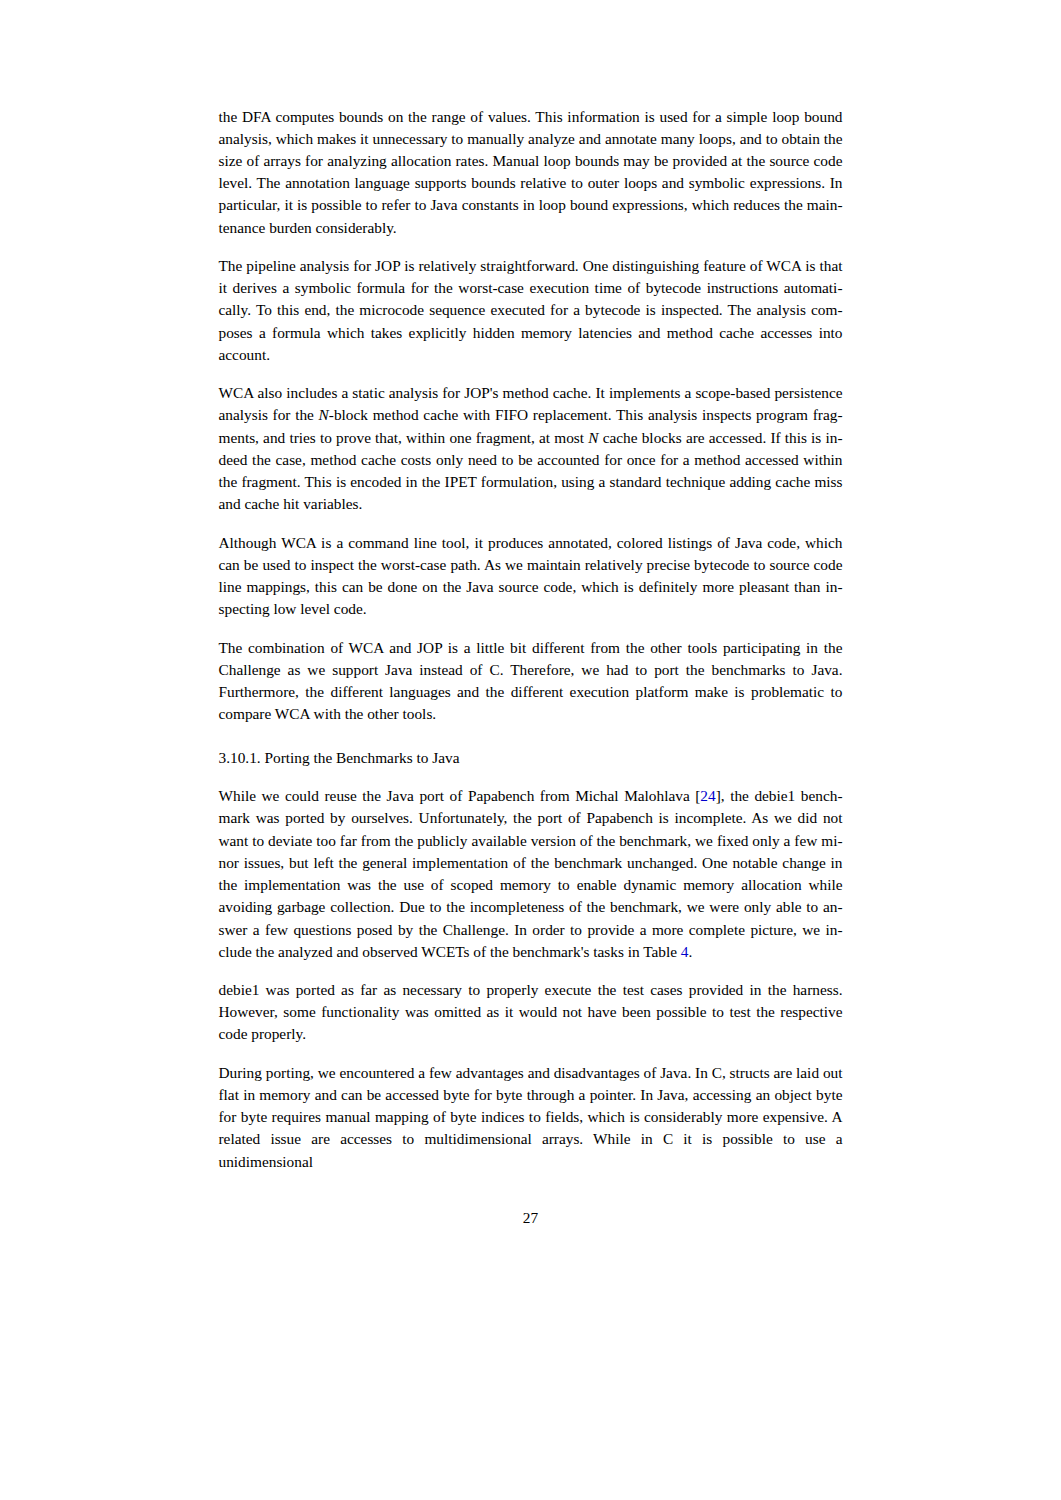the DFA computes bounds on the range of values. This information is used for a simple loop bound analysis, which makes it unnecessary to manually analyze and annotate many loops, and to obtain the size of arrays for analyzing allocation rates. Manual loop bounds may be provided at the source code level. The annotation language supports bounds relative to outer loops and symbolic expressions. In particular, it is possible to refer to Java constants in loop bound expressions, which reduces the maintenance burden considerably.
The pipeline analysis for JOP is relatively straightforward. One distinguishing feature of WCA is that it derives a symbolic formula for the worst-case execution time of bytecode instructions automatically. To this end, the microcode sequence executed for a bytecode is inspected. The analysis composes a formula which takes explicitly hidden memory latencies and method cache accesses into account.
WCA also includes a static analysis for JOP's method cache. It implements a scope-based persistence analysis for the N-block method cache with FIFO replacement. This analysis inspects program fragments, and tries to prove that, within one fragment, at most N cache blocks are accessed. If this is indeed the case, method cache costs only need to be accounted for once for a method accessed within the fragment. This is encoded in the IPET formulation, using a standard technique adding cache miss and cache hit variables.
Although WCA is a command line tool, it produces annotated, colored listings of Java code, which can be used to inspect the worst-case path. As we maintain relatively precise bytecode to source code line mappings, this can be done on the Java source code, which is definitely more pleasant than inspecting low level code.
The combination of WCA and JOP is a little bit different from the other tools participating in the Challenge as we support Java instead of C. Therefore, we had to port the benchmarks to Java. Furthermore, the different languages and the different execution platform make is problematic to compare WCA with the other tools.
3.10.1. Porting the Benchmarks to Java
While we could reuse the Java port of Papabench from Michal Malohlava [24], the debie1 benchmark was ported by ourselves. Unfortunately, the port of Papabench is incomplete. As we did not want to deviate too far from the publicly available version of the benchmark, we fixed only a few minor issues, but left the general implementation of the benchmark unchanged. One notable change in the implementation was the use of scoped memory to enable dynamic memory allocation while avoiding garbage collection. Due to the incompleteness of the benchmark, we were only able to answer a few questions posed by the Challenge. In order to provide a more complete picture, we include the analyzed and observed WCETs of the benchmark's tasks in Table 4.
debie1 was ported as far as necessary to properly execute the test cases provided in the harness. However, some functionality was omitted as it would not have been possible to test the respective code properly.
During porting, we encountered a few advantages and disadvantages of Java. In C, structs are laid out flat in memory and can be accessed byte for byte through a pointer. In Java, accessing an object byte for byte requires manual mapping of byte indices to fields, which is considerably more expensive. A related issue are accesses to multidimensional arrays. While in C it is possible to use a unidimensional
27